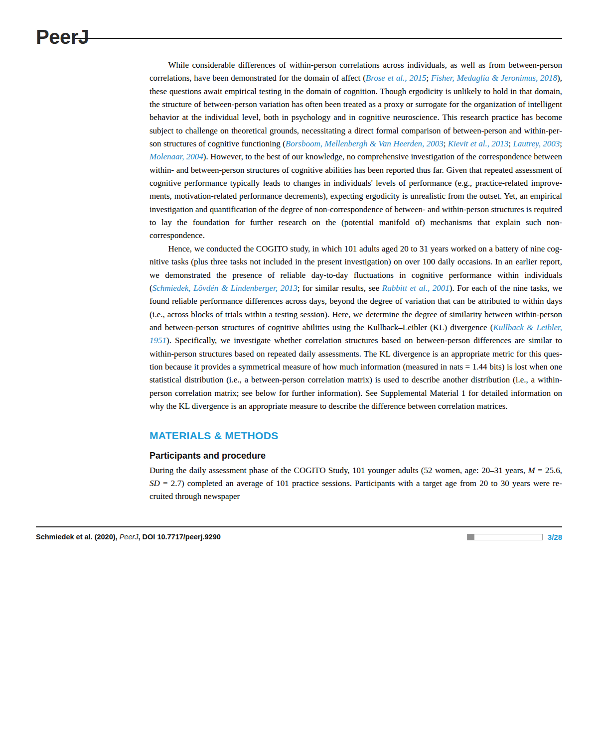PeerJ
While considerable differences of within-person correlations across individuals, as well as from between-person correlations, have been demonstrated for the domain of affect (Brose et al., 2015; Fisher, Medaglia & Jeronimus, 2018), these questions await empirical testing in the domain of cognition. Though ergodicity is unlikely to hold in that domain, the structure of between-person variation has often been treated as a proxy or surrogate for the organization of intelligent behavior at the individual level, both in psychology and in cognitive neuroscience. This research practice has become subject to challenge on theoretical grounds, necessitating a direct formal comparison of between-person and within-person structures of cognitive functioning (Borsboom, Mellenbergh & Van Heerden, 2003; Kievit et al., 2013; Lautrey, 2003; Molenaar, 2004). However, to the best of our knowledge, no comprehensive investigation of the correspondence between within- and between-person structures of cognitive abilities has been reported thus far. Given that repeated assessment of cognitive performance typically leads to changes in individuals' levels of performance (e.g., practice-related improvements, motivation-related performance decrements), expecting ergodicity is unrealistic from the outset. Yet, an empirical investigation and quantification of the degree of non-correspondence of between- and within-person structures is required to lay the foundation for further research on the (potential manifold of) mechanisms that explain such non-correspondence.
Hence, we conducted the COGITO study, in which 101 adults aged 20 to 31 years worked on a battery of nine cognitive tasks (plus three tasks not included in the present investigation) on over 100 daily occasions. In an earlier report, we demonstrated the presence of reliable day-to-day fluctuations in cognitive performance within individuals (Schmiedek, Lövdén & Lindenberger, 2013; for similar results, see Rabbitt et al., 2001). For each of the nine tasks, we found reliable performance differences across days, beyond the degree of variation that can be attributed to within days (i.e., across blocks of trials within a testing session). Here, we determine the degree of similarity between within-person and between-person structures of cognitive abilities using the Kullback–Leibler (KL) divergence (Kullback & Leibler, 1951). Specifically, we investigate whether correlation structures based on between-person differences are similar to within-person structures based on repeated daily assessments. The KL divergence is an appropriate metric for this question because it provides a symmetrical measure of how much information (measured in nats = 1.44 bits) is lost when one statistical distribution (i.e., a between-person correlation matrix) is used to describe another distribution (i.e., a within-person correlation matrix; see below for further information). See Supplemental Material 1 for detailed information on why the KL divergence is an appropriate measure to describe the difference between correlation matrices.
Materials & Methods
Participants and procedure
During the daily assessment phase of the COGITO Study, 101 younger adults (52 women, age: 20–31 years, M = 25.6, SD = 2.7) completed an average of 101 practice sessions. Participants with a target age from 20 to 30 years were recruited through newspaper
Schmiedek et al. (2020), PeerJ, DOI 10.7717/peerj.9290
3/28